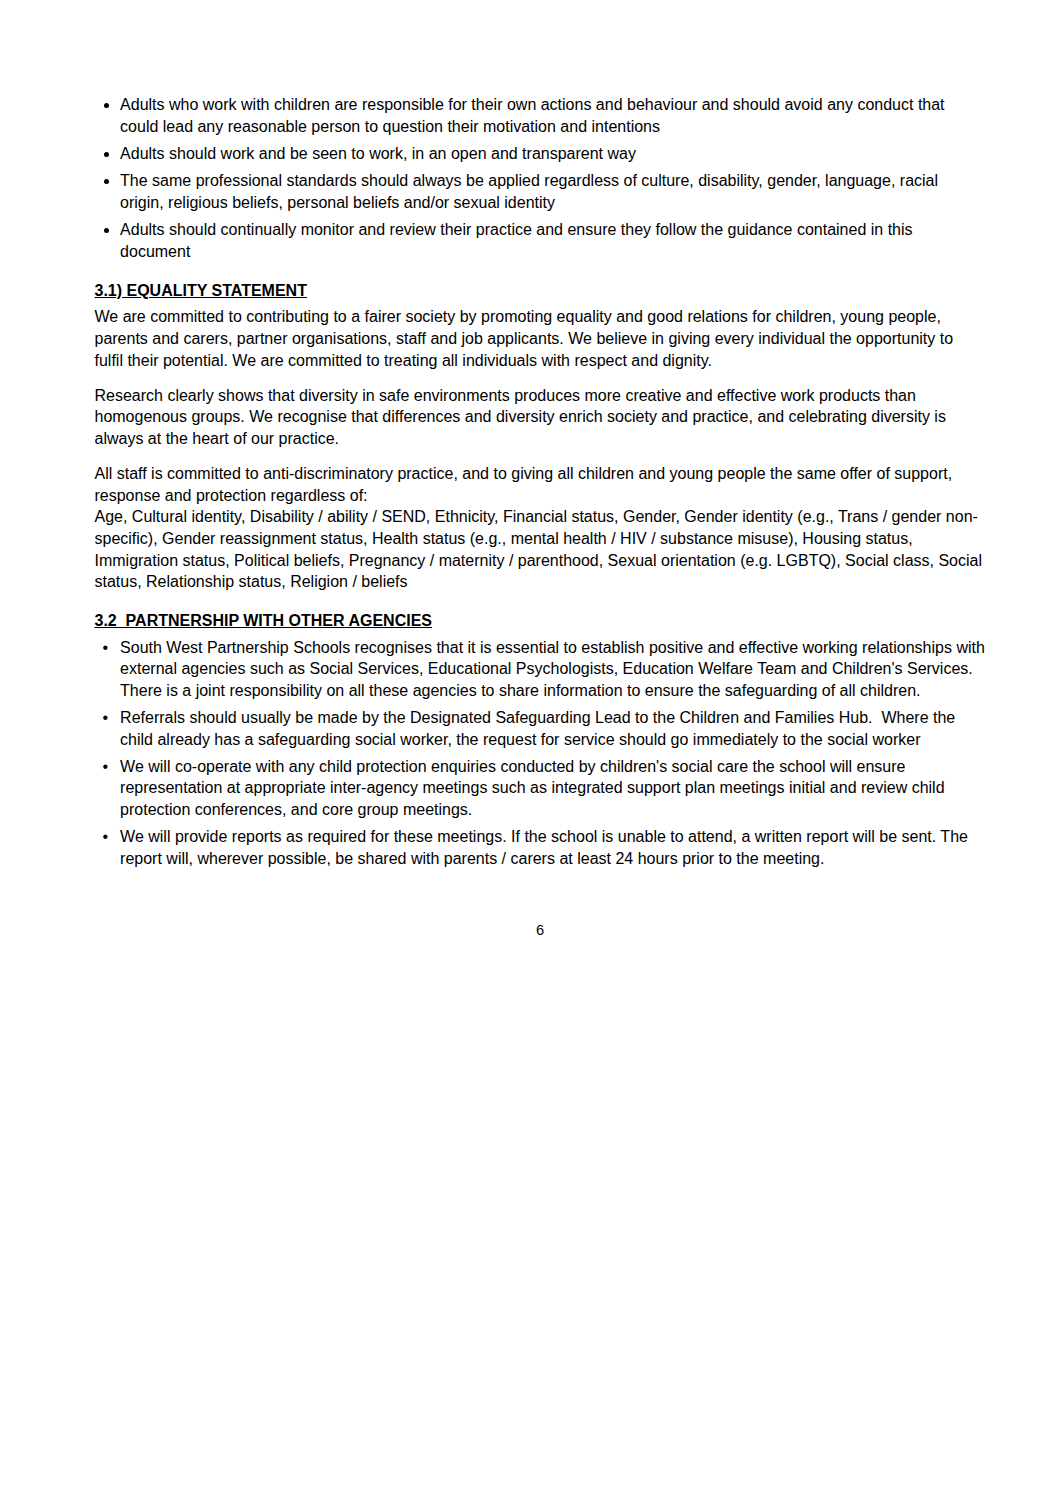Adults who work with children are responsible for their own actions and behaviour and should avoid any conduct that could lead any reasonable person to question their motivation and intentions
Adults should work and be seen to work, in an open and transparent way
The same professional standards should always be applied regardless of culture, disability, gender, language, racial origin, religious beliefs, personal beliefs and/or sexual identity
Adults should continually monitor and review their practice and ensure they follow the guidance contained in this document
3.1) EQUALITY STATEMENT
We are committed to contributing to a fairer society by promoting equality and good relations for children, young people, parents and carers, partner organisations, staff and job applicants. We believe in giving every individual the opportunity to fulfil their potential. We are committed to treating all individuals with respect and dignity.
Research clearly shows that diversity in safe environments produces more creative and effective work products than homogenous groups. We recognise that differences and diversity enrich society and practice, and celebrating diversity is always at the heart of our practice.
All staff is committed to anti-discriminatory practice, and to giving all children and young people the same offer of support, response and protection regardless of:
Age, Cultural identity, Disability / ability / SEND, Ethnicity, Financial status, Gender, Gender identity (e.g., Trans / gender non-specific), Gender reassignment status, Health status (e.g., mental health / HIV / substance misuse), Housing status, Immigration status, Political beliefs, Pregnancy / maternity / parenthood, Sexual orientation (e.g. LGBTQ), Social class, Social status, Relationship status, Religion / beliefs
3.2 PARTNERSHIP WITH OTHER AGENCIES
South West Partnership Schools recognises that it is essential to establish positive and effective working relationships with external agencies such as Social Services, Educational Psychologists, Education Welfare Team and Children's Services. There is a joint responsibility on all these agencies to share information to ensure the safeguarding of all children.
Referrals should usually be made by the Designated Safeguarding Lead to the Children and Families Hub. Where the child already has a safeguarding social worker, the request for service should go immediately to the social worker
We will co-operate with any child protection enquiries conducted by children's social care the school will ensure representation at appropriate inter-agency meetings such as integrated support plan meetings initial and review child protection conferences, and core group meetings.
We will provide reports as required for these meetings. If the school is unable to attend, a written report will be sent. The report will, wherever possible, be shared with parents / carers at least 24 hours prior to the meeting.
6